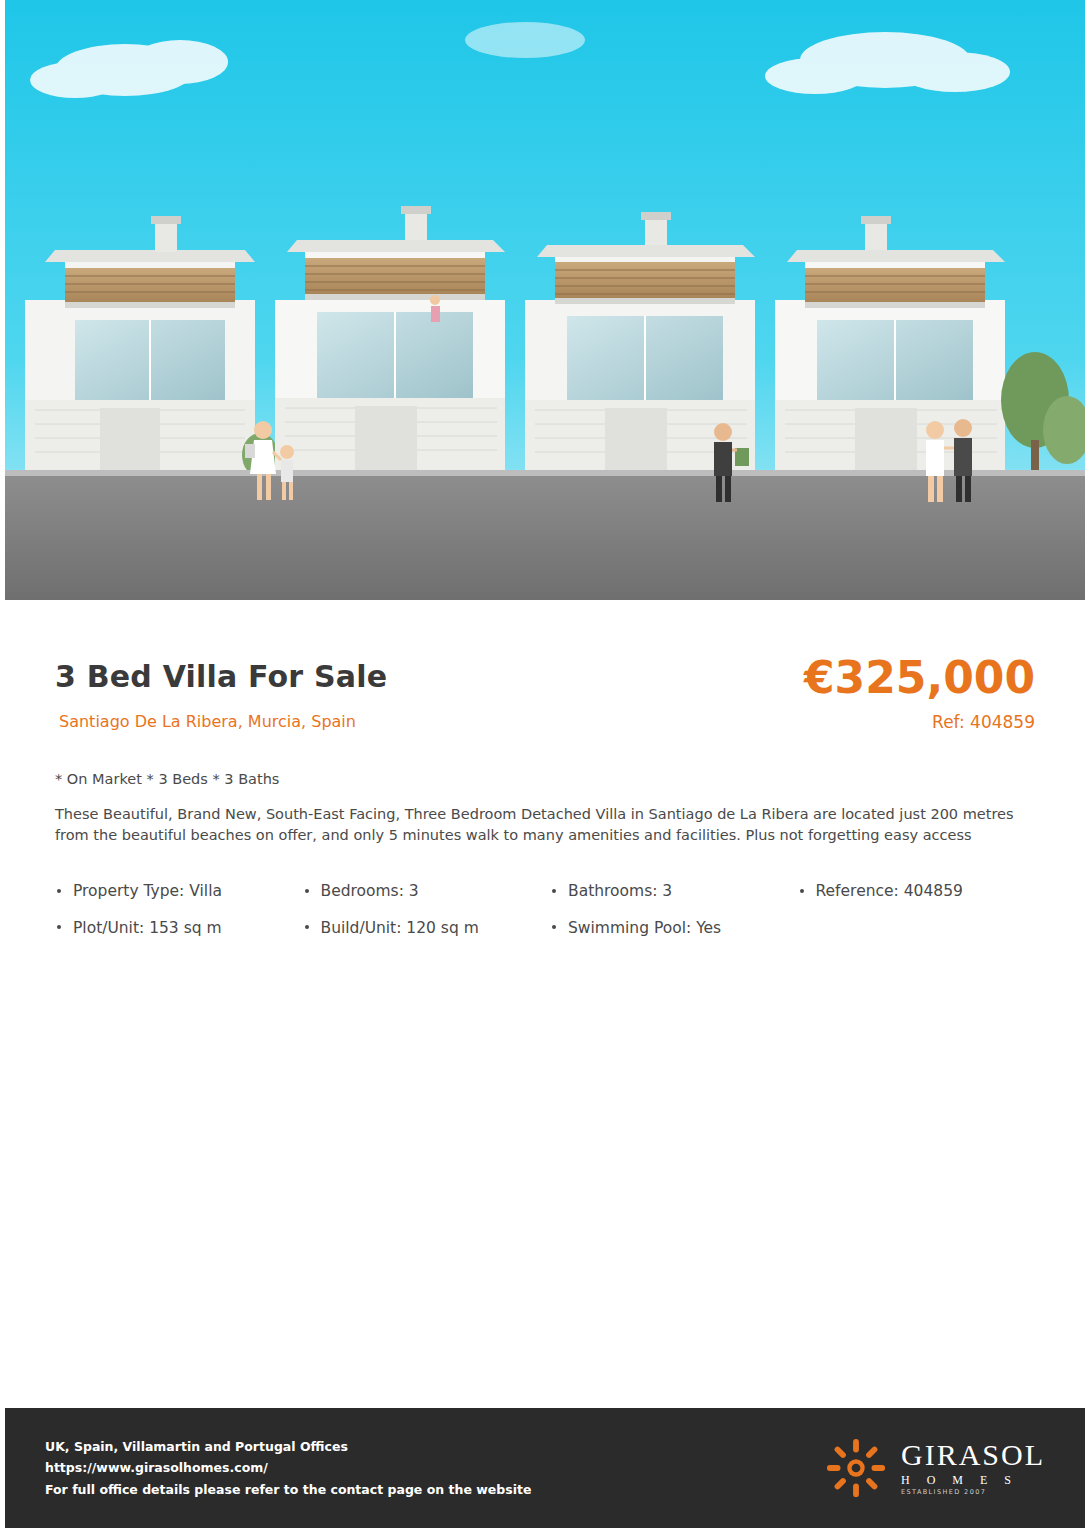3 Bed Villa For Sale
€325,000
Santiago De La Ribera, Murcia, Spain
Ref: 404859
* On Market * 3 Beds * 3 Baths
These Beautiful, Brand New, South-East Facing, Three Bedroom Detached Villa in Santiago de La Ribera are located just 200 metres from the beautiful beaches on offer, and only 5 minutes walk to many amenities and facilities. Plus not forgetting easy access
Property Type: Villa
Bedrooms: 3
Bathrooms: 3
Reference: 404859
Plot/Unit: 153 sq m
Build/Unit: 120 sq m
Swimming Pool: Yes
UK, Spain, Villamartin and Portugal Offices
https://www.girasolhomes.com/
For full office details please refer to the contact page on the website
GIRASOL
H O M E S
ESTABLISHED 2007